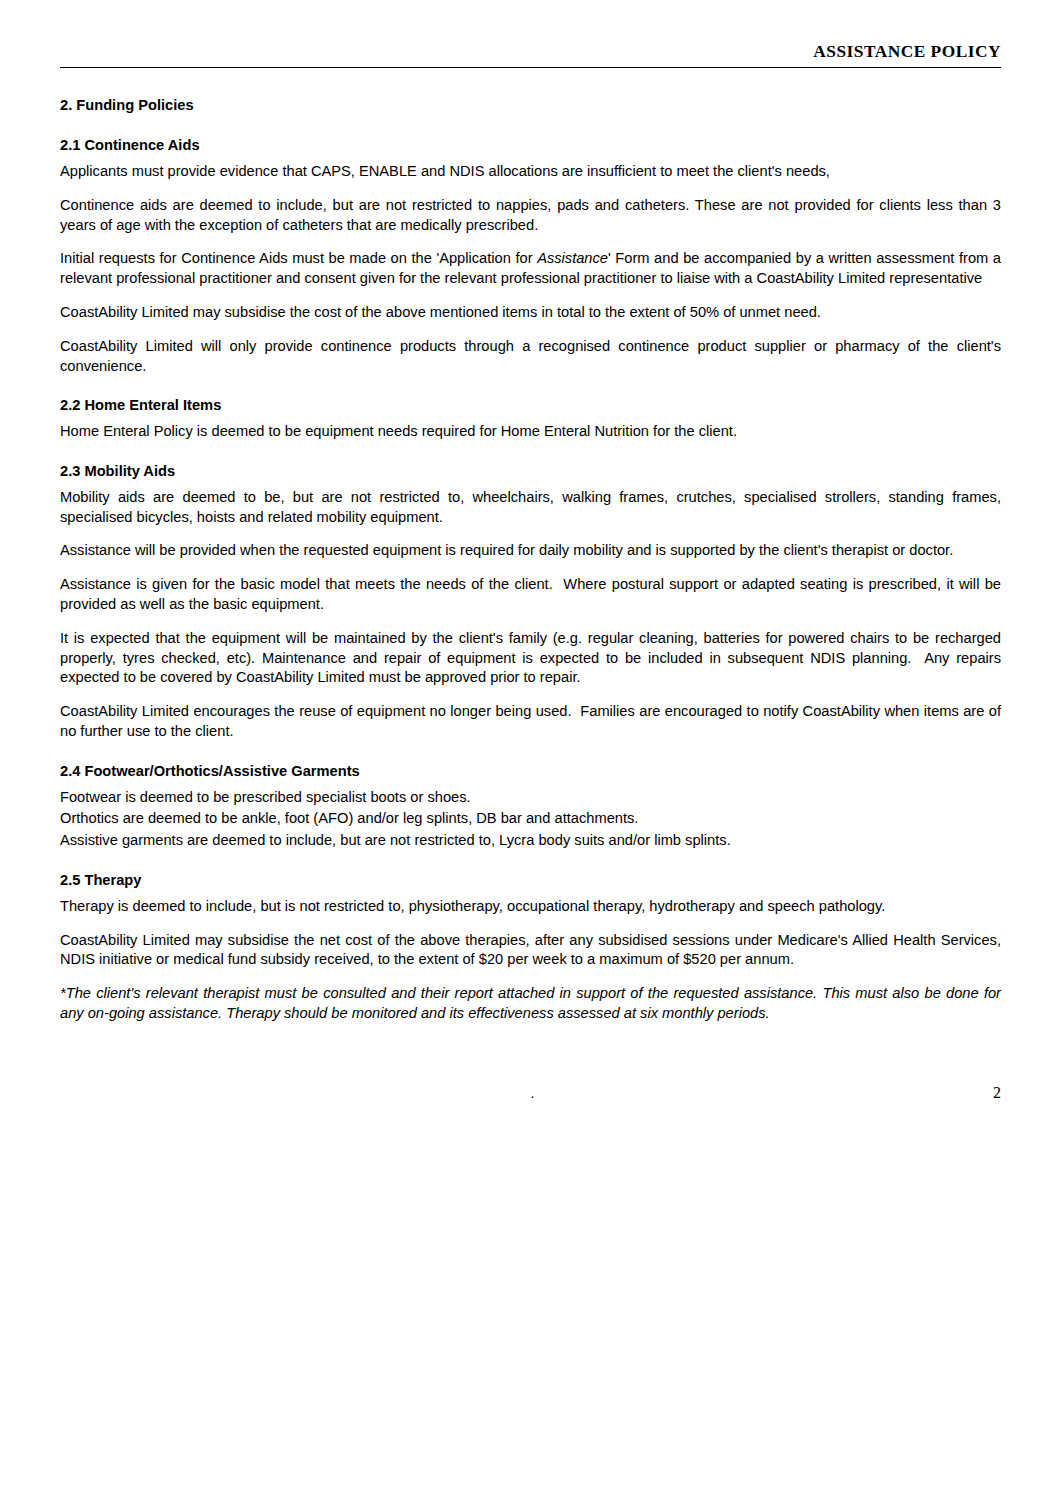ASSISTANCE POLICY
2. Funding Policies
2.1 Continence Aids
Applicants must provide evidence that CAPS, ENABLE and NDIS allocations are insufficient to meet the client's needs,
Continence aids are deemed to include, but are not restricted to nappies, pads and catheters. These are not provided for clients less than 3 years of age with the exception of catheters that are medically prescribed.
Initial requests for Continence Aids must be made on the 'Application for Assistance' Form and be accompanied by a written assessment from a relevant professional practitioner and consent given for the relevant professional practitioner to liaise with a CoastAbility Limited representative
CoastAbility Limited may subsidise the cost of the above mentioned items in total to the extent of 50% of unmet need.
CoastAbility Limited will only provide continence products through a recognised continence product supplier or pharmacy of the client's convenience.
2.2 Home Enteral Items
Home Enteral Policy is deemed to be equipment needs required for Home Enteral Nutrition for the client.
2.3 Mobility Aids
Mobility aids are deemed to be, but are not restricted to, wheelchairs, walking frames, crutches, specialised strollers, standing frames, specialised bicycles, hoists and related mobility equipment.
Assistance will be provided when the requested equipment is required for daily mobility and is supported by the client's therapist or doctor.
Assistance is given for the basic model that meets the needs of the client. Where postural support or adapted seating is prescribed, it will be provided as well as the basic equipment.
It is expected that the equipment will be maintained by the client's family (e.g. regular cleaning, batteries for powered chairs to be recharged properly, tyres checked, etc). Maintenance and repair of equipment is expected to be included in subsequent NDIS planning. Any repairs expected to be covered by CoastAbility Limited must be approved prior to repair.
CoastAbility Limited encourages the reuse of equipment no longer being used. Families are encouraged to notify CoastAbility when items are of no further use to the client.
2.4 Footwear/Orthotics/Assistive Garments
Footwear is deemed to be prescribed specialist boots or shoes.
Orthotics are deemed to be ankle, foot (AFO) and/or leg splints, DB bar and attachments.
Assistive garments are deemed to include, but are not restricted to, Lycra body suits and/or limb splints.
2.5 Therapy
Therapy is deemed to include, but is not restricted to, physiotherapy, occupational therapy, hydrotherapy and speech pathology.
CoastAbility Limited may subsidise the net cost of the above therapies, after any subsidised sessions under Medicare's Allied Health Services, NDIS initiative or medical fund subsidy received, to the extent of $20 per week to a maximum of $520 per annum.
*The client's relevant therapist must be consulted and their report attached in support of the requested assistance. This must also be done for any on-going assistance. Therapy should be monitored and its effectiveness assessed at six monthly periods.
. 2